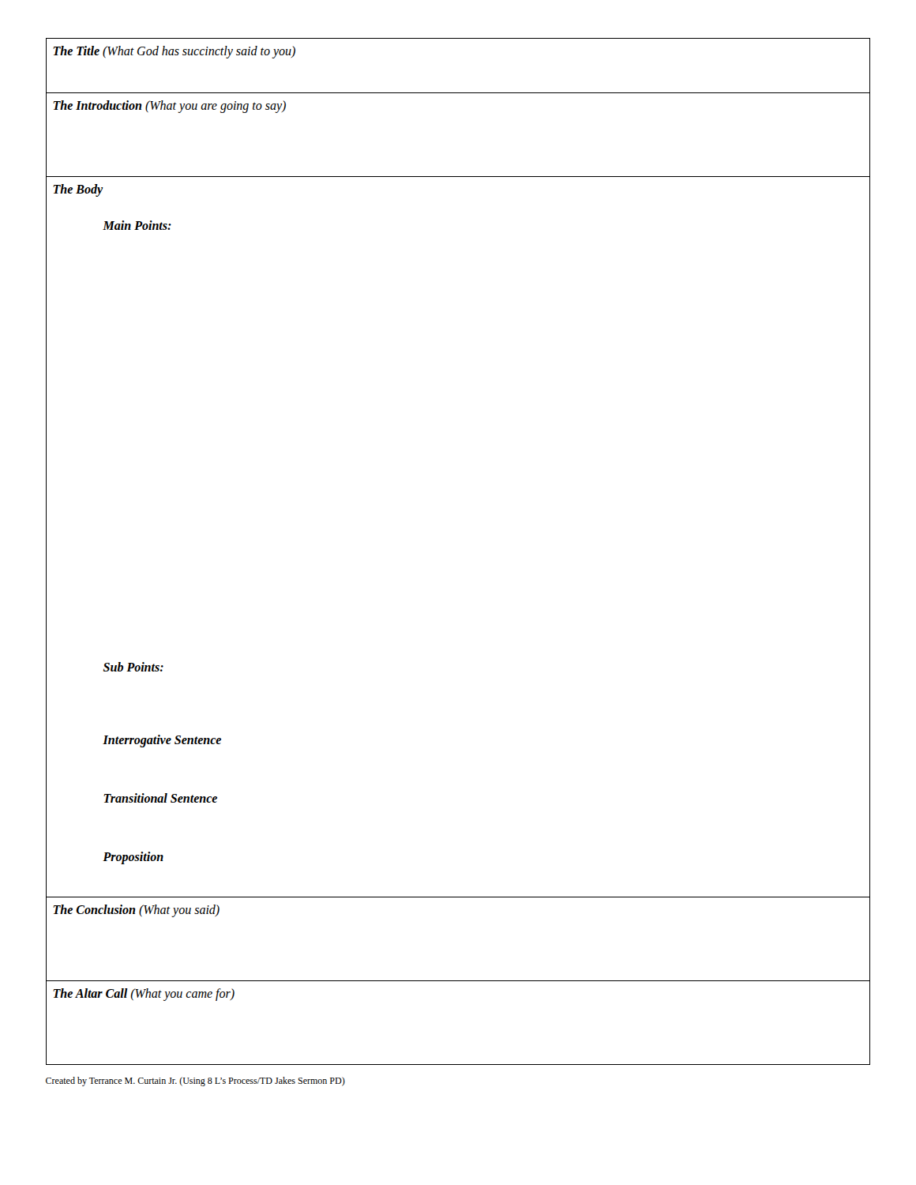| The Title (What God has succinctly said to you) |
| The Introduction (What you are going to say) |
| The Body Main Points: Sub Points: Interrogative Sentence Transitional Sentence Proposition |
| The Conclusion (What you said) |
| The Altar Call (What you came for) |
Created by Terrance M. Curtain Jr. (Using 8 L’s Process/TD Jakes Sermon PD)